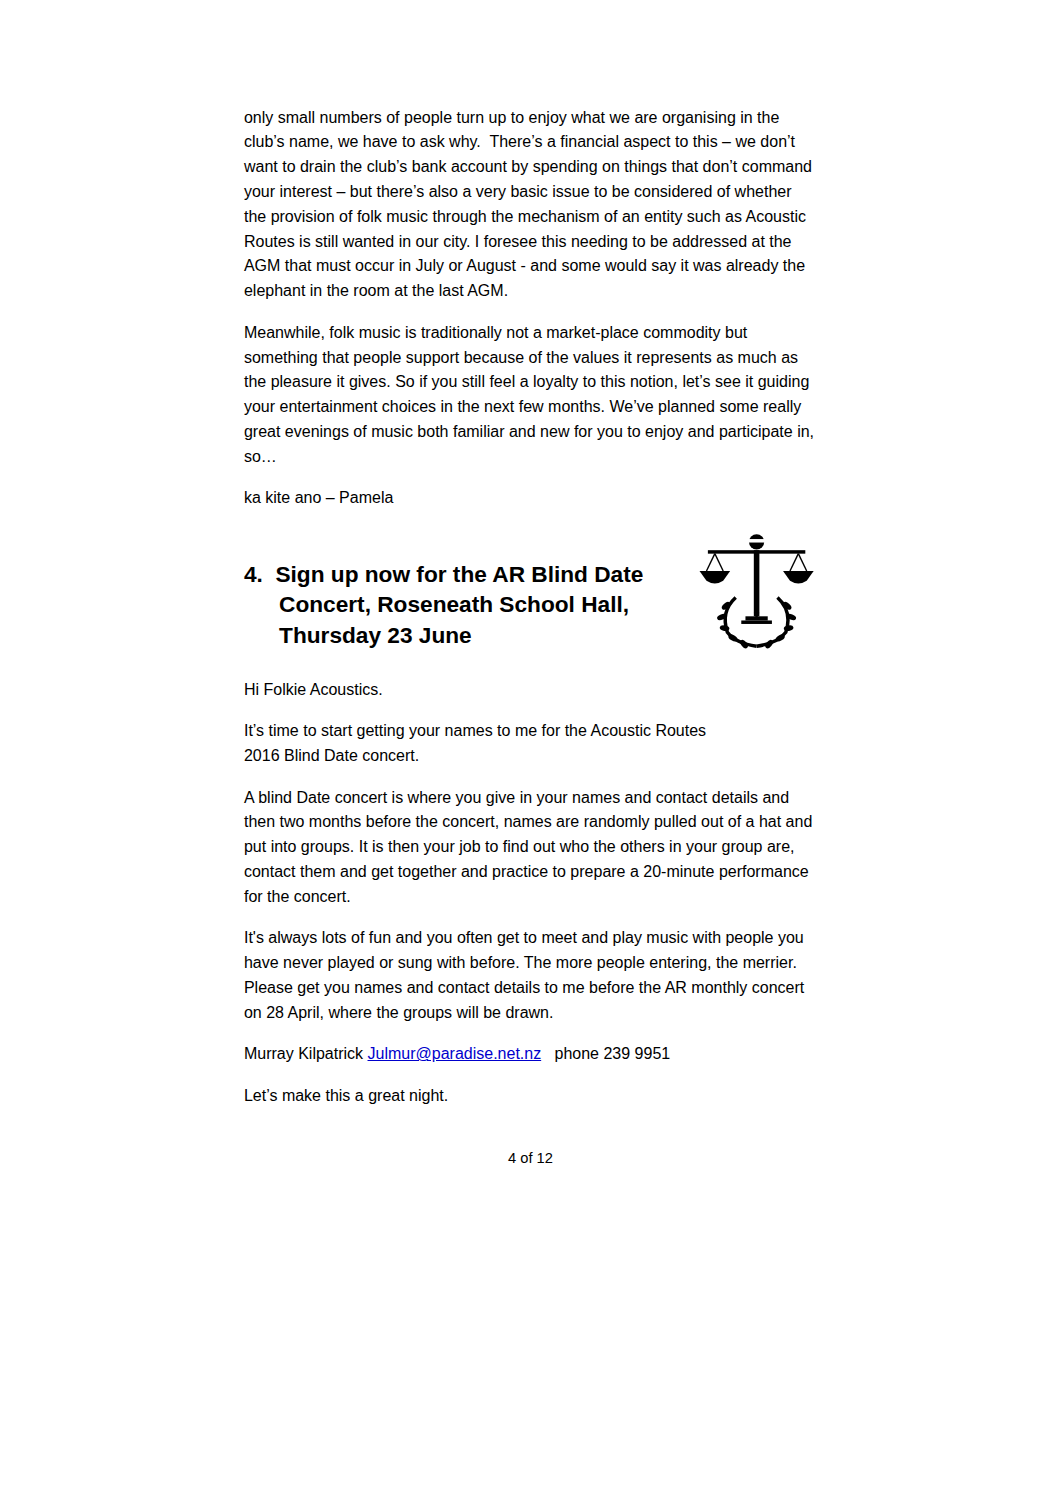only small numbers of people turn up to enjoy what we are organising in the club’s name, we have to ask why. There’s a financial aspect to this – we don’t want to drain the club’s bank account by spending on things that don’t command your interest – but there’s also a very basic issue to be considered of whether the provision of folk music through the mechanism of an entity such as Acoustic Routes is still wanted in our city. I foresee this needing to be addressed at the AGM that must occur in July or August - and some would say it was already the elephant in the room at the last AGM.
Meanwhile, folk music is traditionally not a market-place commodity but something that people support because of the values it represents as much as the pleasure it gives. So if you still feel a loyalty to this notion, let’s see it guiding your entertainment choices in the next few months. We’ve planned some really great evenings of music both familiar and new for you to enjoy and participate in, so…
ka kite ano – Pamela
4. Sign up now for the AR Blind Date Concert, Roseneath School Hall, Thursday 23 June
Hi Folkie Acoustics.
It’s time to start getting your names to me for the Acoustic Routes
2016 Blind Date concert.
A blind Date concert is where you give in your names and contact details and then two months before the concert, names are randomly pulled out of a hat and put into groups. It is then your job to find out who the others in your group are, contact them and get together and practice to prepare a 20-minute performance for the concert.
It's always lots of fun and you often get to meet and play music with people you have never played or sung with before. The more people entering, the merrier. Please get you names and contact details to me before the AR monthly concert on 28 April, where the groups will be drawn.
Murray Kilpatrick Julmur@paradise.net.nz phone 239 9951
Let’s make this a great night.
4 of 12